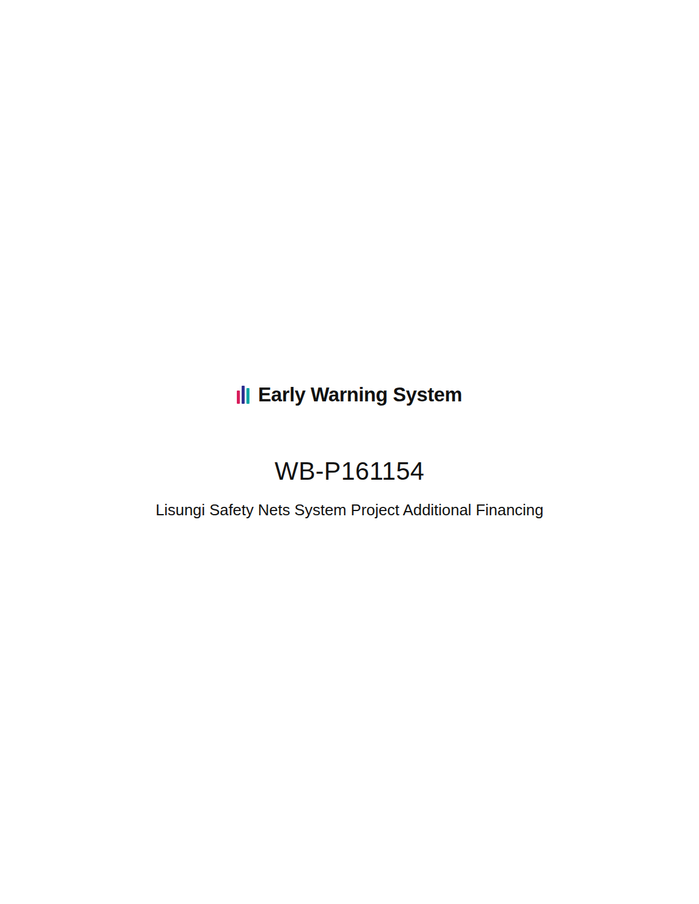Early Warning System
WB-P161154
Lisungi Safety Nets System Project Additional Financing